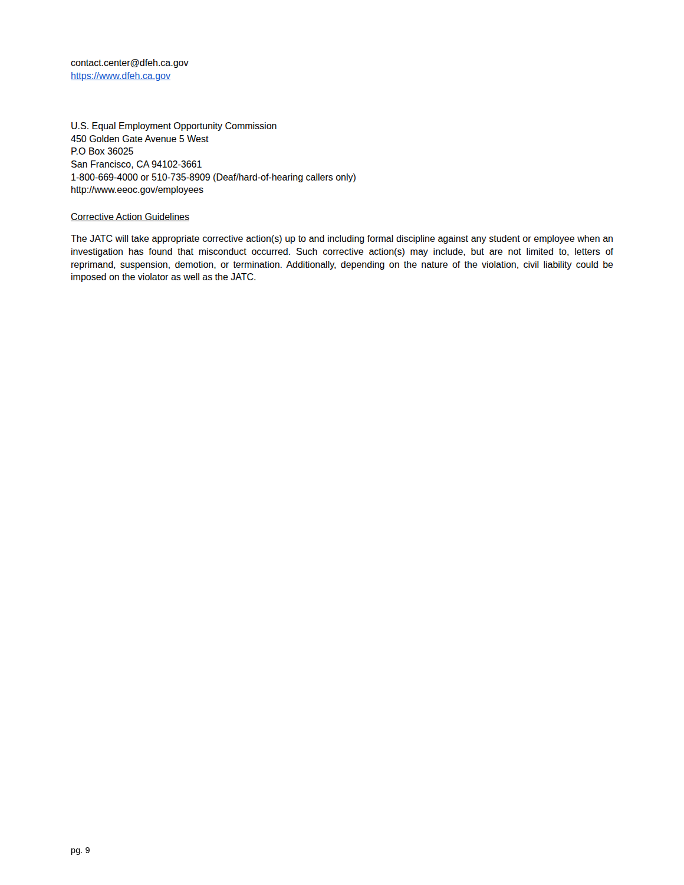contact.center@dfeh.ca.gov
https://www.dfeh.ca.gov
U.S. Equal Employment Opportunity Commission
450 Golden Gate Avenue 5 West
P.O Box 36025
San Francisco, CA 94102-3661
1-800-669-4000 or 510-735-8909 (Deaf/hard-of-hearing callers only)
http://www.eeoc.gov/employees
Corrective Action Guidelines
The JATC will take appropriate corrective action(s) up to and including formal discipline against any student or employee when an investigation has found that misconduct occurred. Such corrective action(s) may include, but are not limited to, letters of reprimand, suspension, demotion, or termination. Additionally, depending on the nature of the violation, civil liability could be imposed on the violator as well as the JATC.
pg. 9